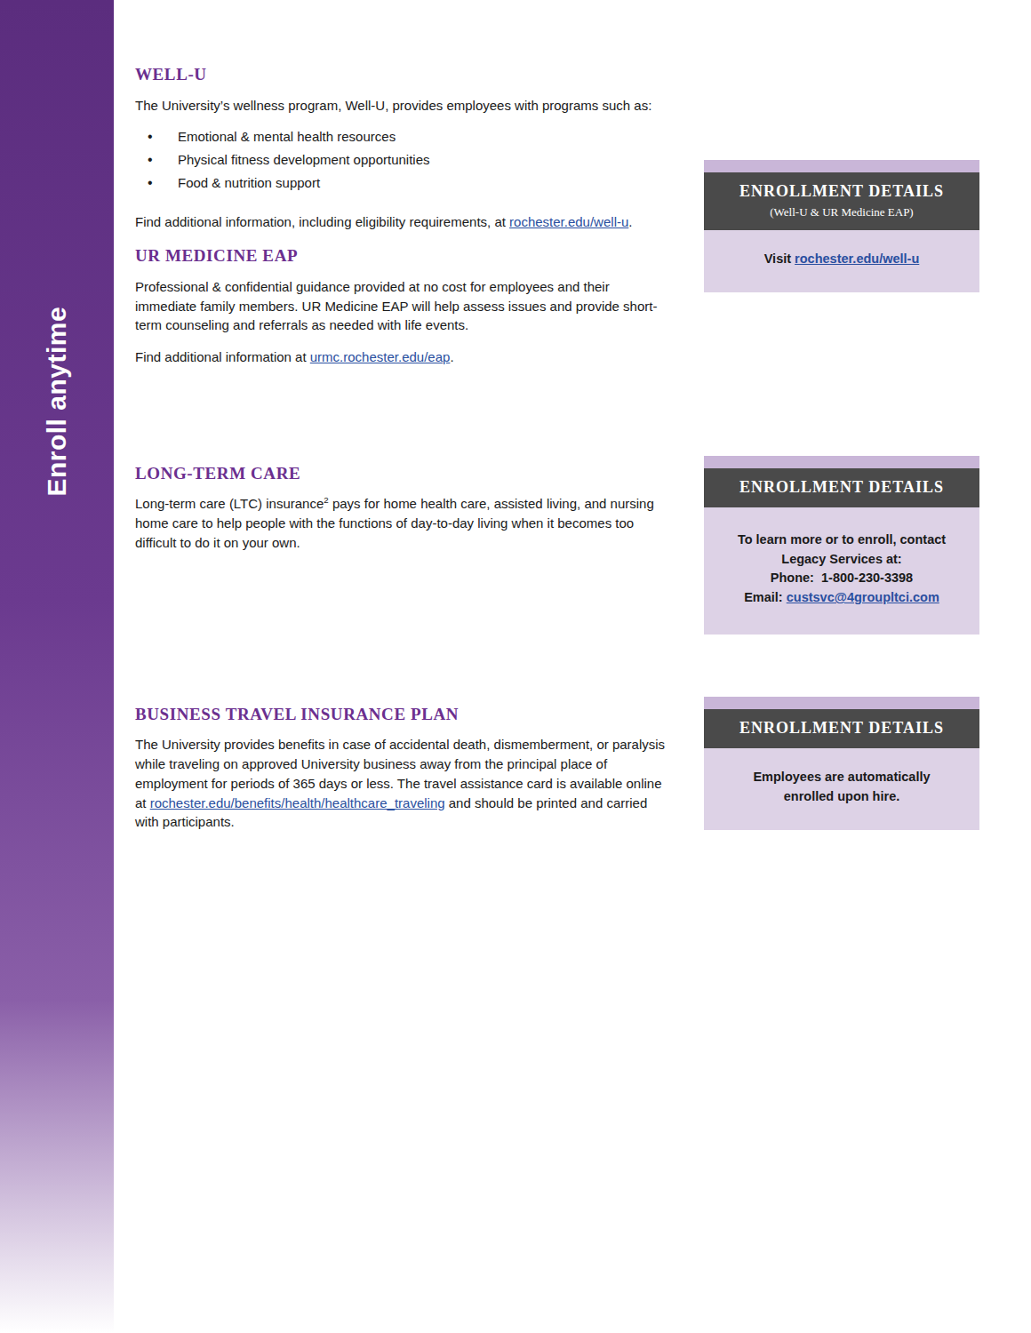Enroll anytime
Well-U
The University’s wellness program, Well-U, provides employees with programs such as:
Emotional & mental health resources
Physical fitness development opportunities
Food & nutrition support
Find additional information, including eligibility requirements, at rochester.edu/well-u.
UR Medicine EAP
Professional & confidential guidance provided at no cost for employees and their immediate family members. UR Medicine EAP will help assess issues and provide short-term counseling and referrals as needed with life events.
Find additional information at urmc.rochester.edu/eap.
ENROLLMENT DETAILS
(Well-U & UR Medicine EAP)
Visit rochester.edu/well-u
Long-Term Care
Long-term care (LTC) insurance2 pays for home health care, assisted living, and nursing home care to help people with the functions of day-to-day living when it becomes too difficult to do it on your own.
ENROLLMENT DETAILS
To learn more or to enroll, contact
Legacy Services at:
Phone: 1-800-230-3398
Email: custsvc@4groupltci.com
Business Travel Insurance Plan
The University provides benefits in case of accidental death, dismemberment, or paralysis while traveling on approved University business away from the principal place of employment for periods of 365 days or less. The travel assistance card is available online at rochester.edu/benefits/health/healthcare_traveling and should be printed and carried with participants.
ENROLLMENT DETAILS
Employees are automatically
enrolled upon hire.